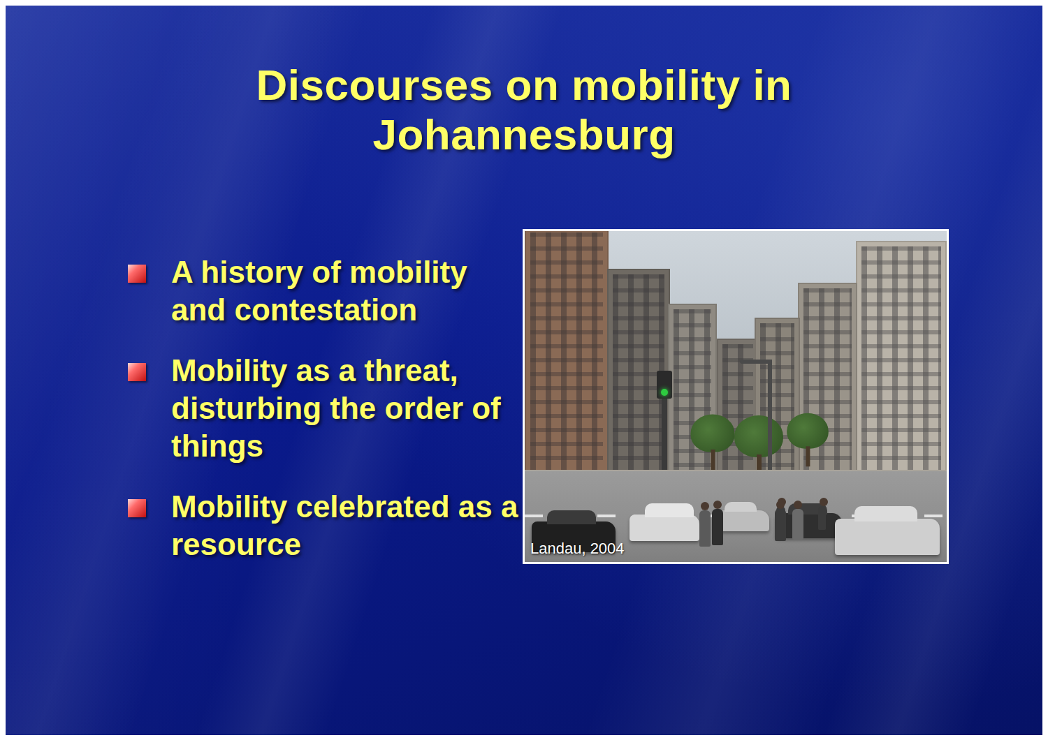Discourses on mobility in
Johannesburg
A history of mobility and contestation
Mobility as a threat, disturbing the order of things
Mobility celebrated as a resource
Landau, 2004